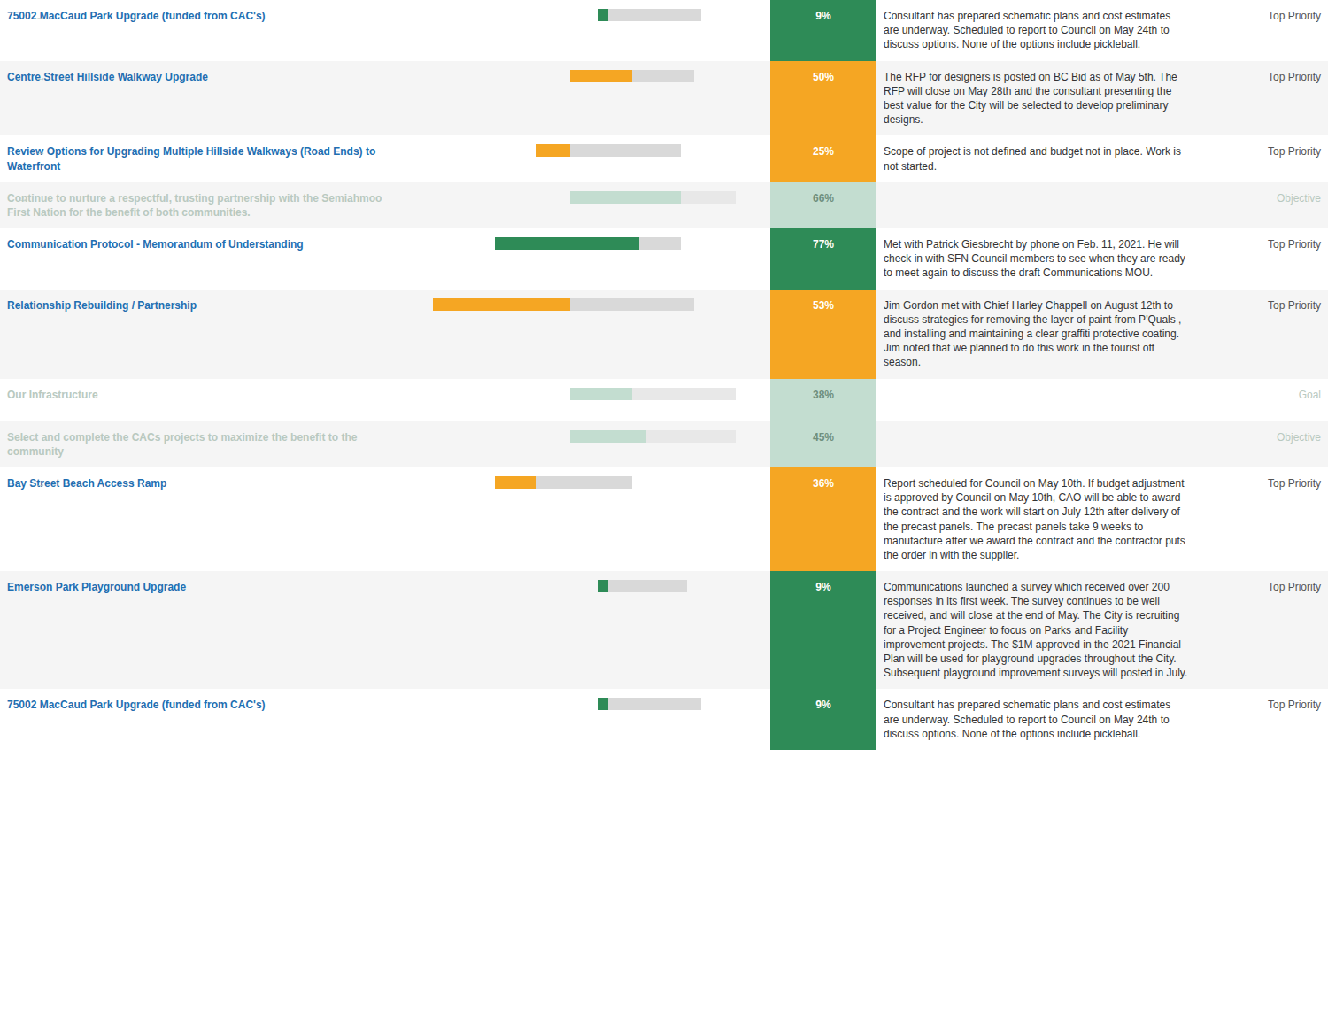| → 75002 MacCaud Park Upgrade (funded from CAC's) | | 9% | Consultant has prepared schematic plans and cost estimates are underway. Scheduled to report to Council on May 24th to discuss options. None of the options include pickleball. | Top Priority |
| → Centre Street Hillside Walkway Upgrade | | 50% | The RFP for designers is posted on BC Bid as of May 5th. The RFP will close on May 28th and the consultant presenting the best value for the City will be selected to develop preliminary designs. | Top Priority |
| → Review Options for Upgrading Multiple Hillside Walkways (Road Ends) to Waterfront | | 25% | Scope of project is not defined and budget not in place. Work is not started. | Top Priority |
| → Continue to nurture a respectful, trusting partnership with the Semiahmoo First Nation for the benefit of both communities. | | 66% | | Objective |
| → Communication Protocol - Memorandum of Understanding | | 77% | Met with Patrick Giesbrecht by phone on Feb. 11, 2021. He will check in with SFN Council members to see when they are ready to meet again to discuss the draft Communications MOU. | Top Priority |
| → Relationship Rebuilding / Partnership | | 53% | Jim Gordon met with Chief Harley Chappell on August 12th to discuss strategies for removing the layer of paint from P'Quals , and installing and maintaining a clear graffiti protective coating. Jim noted that we planned to do this work in the tourist off season. | Top Priority |
| Our Infrastructure | | 38% | | Goal |
| → Select and complete the CACs projects to maximize the benefit to the community | | 45% | | Objective |
| → Bay Street Beach Access Ramp | | 36% | Report scheduled for Council on May 10th. If budget adjustment is approved by Council on May 10th, CAO will be able to award the contract and the work will start on July 12th after delivery of the precast panels. The precast panels take 9 weeks to manufacture after we award the contract and the contractor puts the order in with the supplier. | Top Priority |
| → Emerson Park Playground Upgrade | | 9% | Communications launched a survey which received over 200 responses in its first week. The survey continues to be well received, and will close at the end of May. The City is recruiting for a Project Engineer to focus on Parks and Facility improvement projects. The $1M approved in the 2021 Financial Plan will be used for playground upgrades throughout the City. Subsequent playground improvement surveys will posted in July. | Top Priority |
| → 75002 MacCaud Park Upgrade (funded from CAC's) | | 9% | Consultant has prepared schematic plans and cost estimates are underway. Scheduled to report to Council on May 24th to discuss options. None of the options include pickleball. | Top Priority |